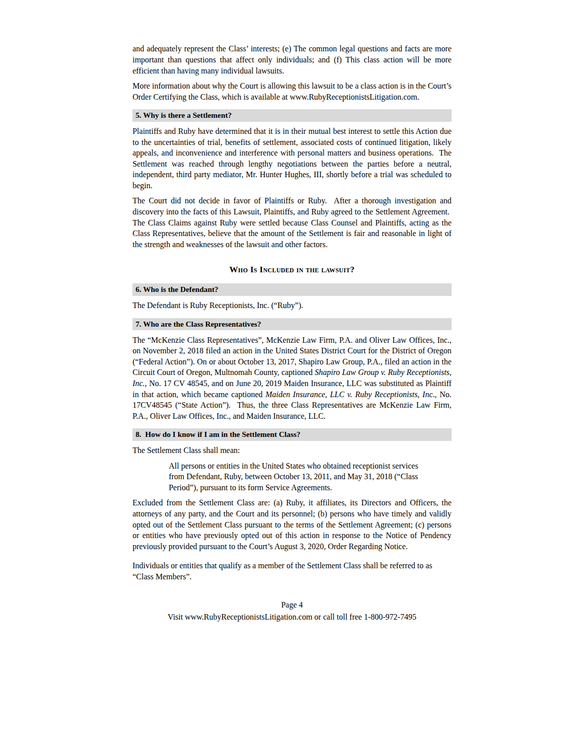and adequately represent the Class’ interests; (e) The common legal questions and facts are more important than questions that affect only individuals; and (f) This class action will be more efficient than having many individual lawsuits.
More information about why the Court is allowing this lawsuit to be a class action is in the Court’s Order Certifying the Class, which is available at www.RubyReceptionistsLitigation.com.
5. Why is there a Settlement?
Plaintiffs and Ruby have determined that it is in their mutual best interest to settle this Action due to the uncertainties of trial, benefits of settlement, associated costs of continued litigation, likely appeals, and inconvenience and interference with personal matters and business operations. The Settlement was reached through lengthy negotiations between the parties before a neutral, independent, third party mediator, Mr. Hunter Hughes, III, shortly before a trial was scheduled to begin.
The Court did not decide in favor of Plaintiffs or Ruby. After a thorough investigation and discovery into the facts of this Lawsuit, Plaintiffs, and Ruby agreed to the Settlement Agreement. The Class Claims against Ruby were settled because Class Counsel and Plaintiffs, acting as the Class Representatives, believe that the amount of the Settlement is fair and reasonable in light of the strength and weaknesses of the lawsuit and other factors.
Who Is Included in the lawsuit?
6. Who is the Defendant?
The Defendant is Ruby Receptionists, Inc. (“Ruby”).
7. Who are the Class Representatives?
The “McKenzie Class Representatives”, McKenzie Law Firm, P.A. and Oliver Law Offices, Inc., on November 2, 2018 filed an action in the United States District Court for the District of Oregon (“Federal Action”). On or about October 13, 2017, Shapiro Law Group, P.A., filed an action in the Circuit Court of Oregon, Multnomah County, captioned Shapiro Law Group v. Ruby Receptionists, Inc., No. 17 CV 48545, and on June 20, 2019 Maiden Insurance, LLC was substituted as Plaintiff in that action, which became captioned Maiden Insurance, LLC v. Ruby Receptionists, Inc., No. 17CV48545 (“State Action”). Thus, the three Class Representatives are McKenzie Law Firm, P.A., Oliver Law Offices, Inc., and Maiden Insurance, LLC.
8. How do I know if I am in the Settlement Class?
The Settlement Class shall mean:
All persons or entities in the United States who obtained receptionist services from Defendant, Ruby, between October 13, 2011, and May 31, 2018 (“Class Period”), pursuant to its form Service Agreements.
Excluded from the Settlement Class are: (a) Ruby, it affiliates, its Directors and Officers, the attorneys of any party, and the Court and its personnel; (b) persons who have timely and validly opted out of the Settlement Class pursuant to the terms of the Settlement Agreement; (c) persons or entities who have previously opted out of this action in response to the Notice of Pendency previously provided pursuant to the Court’s August 3, 2020, Order Regarding Notice.
Individuals or entities that qualify as a member of the Settlement Class shall be referred to as “Class Members”.
Page 4
Visit www.RubyReceptionistsLitigation.com or call toll free 1-800-972-7495